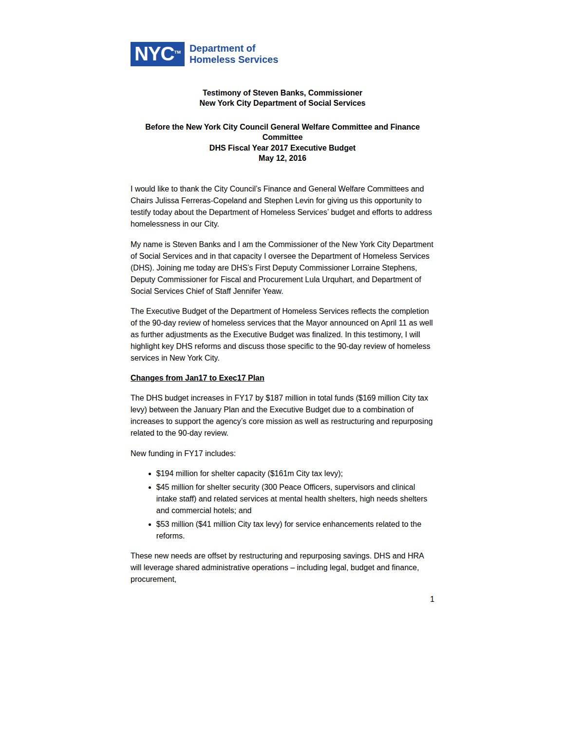NYCTM Department of
Homeless Services
Testimony of Steven Banks, Commissioner
New York City Department of Social Services
Before the New York City Council General Welfare Committee and Finance Committee
DHS Fiscal Year 2017 Executive Budget
May 12, 2016
I would like to thank the City Council’s Finance and General Welfare Committees and Chairs Julissa Ferreras-Copeland and Stephen Levin for giving us this opportunity to testify today about the Department of Homeless Services’ budget and efforts to address homelessness in our City.
My name is Steven Banks and I am the Commissioner of the New York City Department of Social Services and in that capacity I oversee the Department of Homeless Services (DHS). Joining me today are DHS’s First Deputy Commissioner Lorraine Stephens, Deputy Commissioner for Fiscal and Procurement Lula Urquhart, and Department of Social Services Chief of Staff Jennifer Yeaw.
The Executive Budget of the Department of Homeless Services reflects the completion of the 90-day review of homeless services that the Mayor announced on April 11 as well as further adjustments as the Executive Budget was finalized. In this testimony, I will highlight key DHS reforms and discuss those specific to the 90-day review of homeless services in New York City.
Changes from Jan17 to Exec17 Plan
The DHS budget increases in FY17 by $187 million in total funds ($169 million City tax levy) between the January Plan and the Executive Budget due to a combination of increases to support the agency’s core mission as well as restructuring and repurposing related to the 90-day review.
New funding in FY17 includes:
$194 million for shelter capacity ($161m City tax levy);
$45 million for shelter security (300 Peace Officers, supervisors and clinical intake staff) and related services at mental health shelters, high needs shelters and commercial hotels; and
$53 million ($41 million City tax levy) for service enhancements related to the reforms.
These new needs are offset by restructuring and repurposing savings. DHS and HRA will leverage shared administrative operations – including legal, budget and finance, procurement,
1